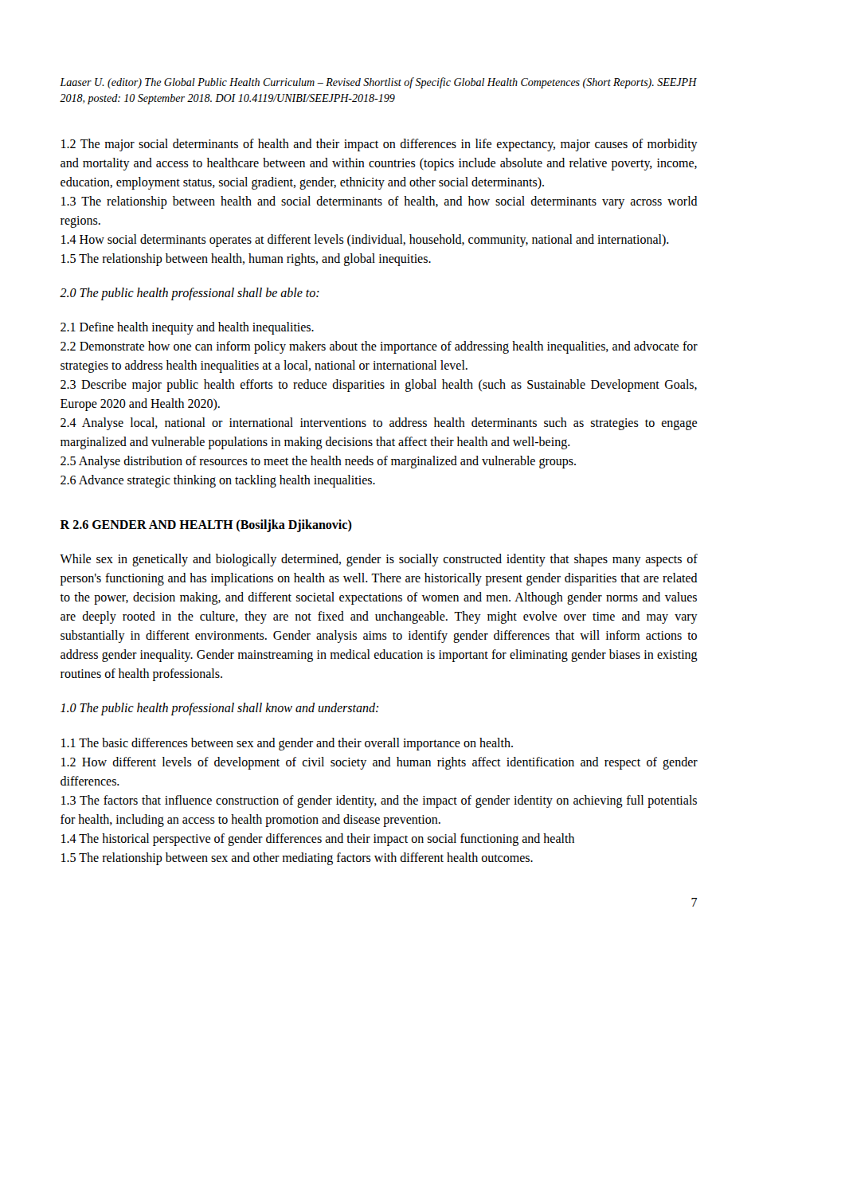Laaser U. (editor) The Global Public Health Curriculum – Revised Shortlist of Specific Global Health Competences (Short Reports). SEEJPH 2018, posted: 10 September 2018. DOI 10.4119/UNIBI/SEEJPH-2018-199
1.2 The major social determinants of health and their impact on differences in life expectancy, major causes of morbidity and mortality and access to healthcare between and within countries (topics include absolute and relative poverty, income, education, employment status, social gradient, gender, ethnicity and other social determinants).
1.3 The relationship between health and social determinants of health, and how social determinants vary across world regions.
1.4 How social determinants operates at different levels (individual, household, community, national and international).
1.5 The relationship between health, human rights, and global inequities.
2.0 The public health professional shall be able to:
2.1 Define health inequity and health inequalities.
2.2 Demonstrate how one can inform policy makers about the importance of addressing health inequalities, and advocate for strategies to address health inequalities at a local, national or international level.
2.3 Describe major public health efforts to reduce disparities in global health (such as Sustainable Development Goals, Europe 2020 and Health 2020).
2.4 Analyse local, national or international interventions to address health determinants such as strategies to engage marginalized and vulnerable populations in making decisions that affect their health and well-being.
2.5 Analyse distribution of resources to meet the health needs of marginalized and vulnerable groups.
2.6 Advance strategic thinking on tackling health inequalities.
R 2.6 GENDER AND HEALTH (Bosiljka Djikanovic)
While sex in genetically and biologically determined, gender is socially constructed identity that shapes many aspects of person's functioning and has implications on health as well. There are historically present gender disparities that are related to the power, decision making, and different societal expectations of women and men. Although gender norms and values are deeply rooted in the culture, they are not fixed and unchangeable. They might evolve over time and may vary substantially in different environments. Gender analysis aims to identify gender differences that will inform actions to address gender inequality. Gender mainstreaming in medical education is important for eliminating gender biases in existing routines of health professionals.
1.0 The public health professional shall know and understand:
1.1 The basic differences between sex and gender and their overall importance on health.
1.2 How different levels of development of civil society and human rights affect identification and respect of gender differences.
1.3 The factors that influence construction of gender identity, and the impact of gender identity on achieving full potentials for health, including an access to health promotion and disease prevention.
1.4 The historical perspective of gender differences and their impact on social functioning and health
1.5 The relationship between sex and other mediating factors with different health outcomes.
7